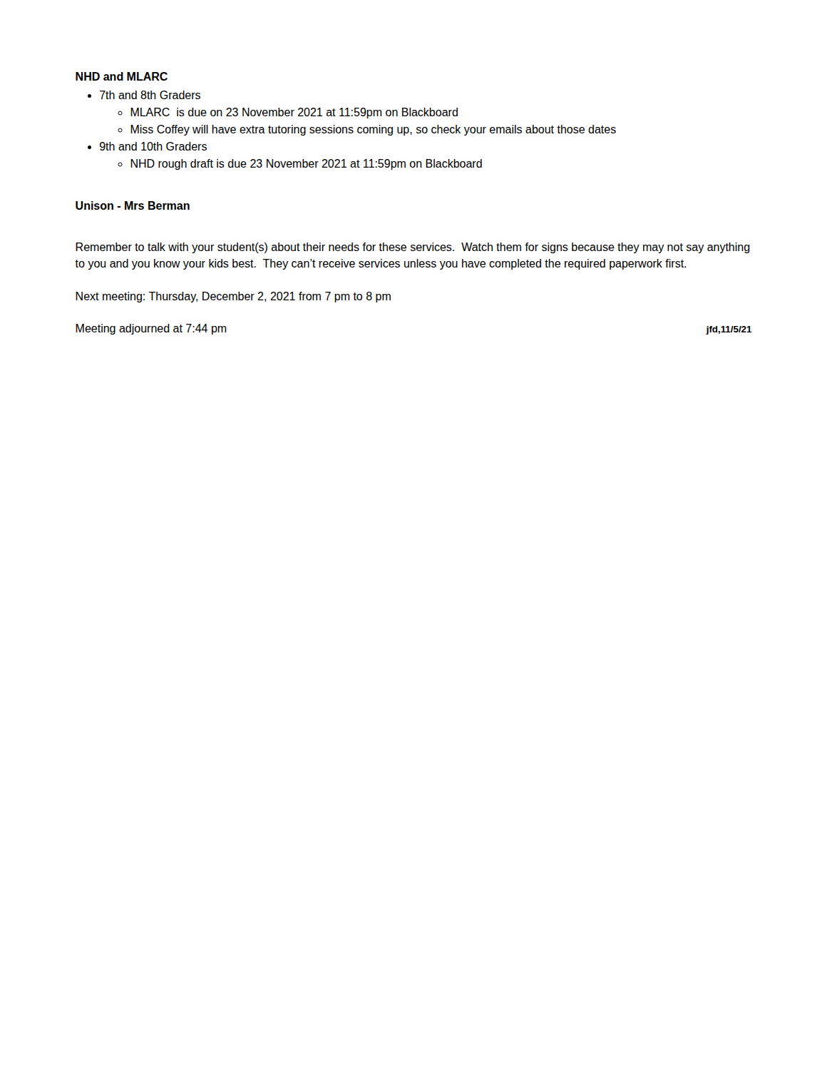NHD and MLARC
7th and 8th Graders
MLARC is due on 23 November 2021 at 11:59pm on Blackboard
Miss Coffey will have extra tutoring sessions coming up, so check your emails about those dates
9th and 10th Graders
NHD rough draft is due 23 November 2021 at 11:59pm on Blackboard
Unison - Mrs Berman
Remember to talk with your student(s) about their needs for these services. Watch them for signs because they may not say anything to you and you know your kids best. They can’t receive services unless you have completed the required paperwork first.
Next meeting: Thursday, December 2, 2021 from 7 pm to 8 pm
Meeting adjourned at 7:44 pm jfd,11/5/21